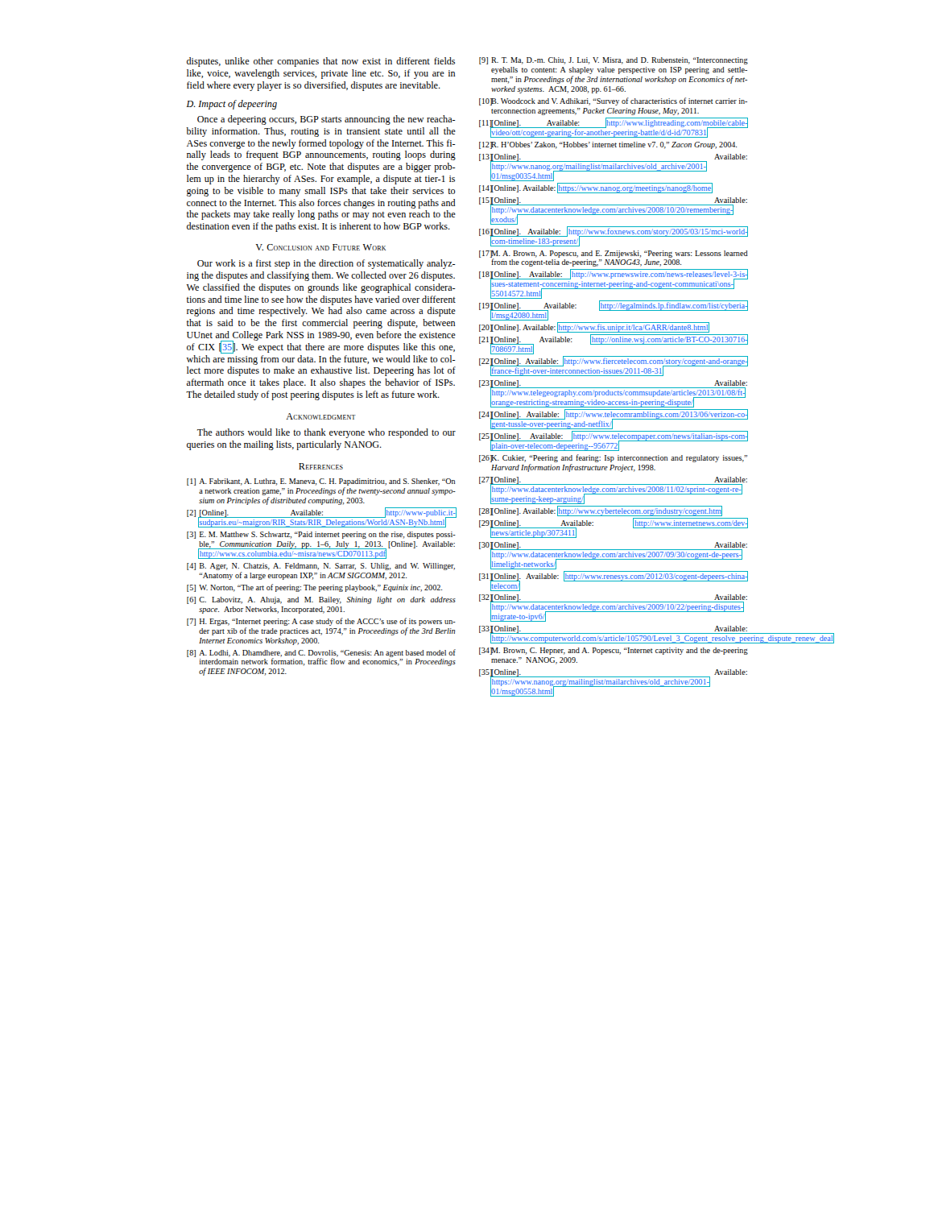disputes, unlike other companies that now exist in different fields like, voice, wavelength services, private line etc. So, if you are in field where every player is so diversified, disputes are inevitable.
D. Impact of depeering
Once a depeering occurs, BGP starts announcing the new reachability information. Thus, routing is in transient state until all the ASes converge to the newly formed topology of the Internet. This finally leads to frequent BGP announcements, routing loops during the convergence of BGP, etc. Note that disputes are a bigger problem up in the hierarchy of ASes. For example, a dispute at tier-1 is going to be visible to many small ISPs that take their services to connect to the Internet. This also forces changes in routing paths and the packets may take really long paths or may not even reach to the destination even if the paths exist. It is inherent to how BGP works.
V. Conclusion and Future Work
Our work is a first step in the direction of systematically analyzing the disputes and classifying them. We collected over 26 disputes. We classified the disputes on grounds like geographical considerations and time line to see how the disputes have varied over different regions and time respectively. We had also came across a dispute that is said to be the first commercial peering dispute, between UUnet and College Park NSS in 1989-90, even before the existence of CIX [35]. We expect that there are more disputes like this one, which are missing from our data. In the future, we would like to collect more disputes to make an exhaustive list. Depeering has lot of aftermath once it takes place. It also shapes the behavior of ISPs. The detailed study of post peering disputes is left as future work.
Acknowledgment
The authors would like to thank everyone who responded to our queries on the mailing lists, particularly NANOG.
References
[1] A. Fabrikant, A. Luthra, E. Maneva, C. H. Papadimitriou, and S. Shenker, “On a network creation game,” in Proceedings of the twenty-second annual symposium on Principles of distributed computing, 2003.
[2][Online]. Available: http://www-public.it-sudparis.eu/~maigron/RIR_Stats/RIR_Delegations/World/ASN-ByNb.html
[3] E. M. Matthew S. Schwartz, “Paid internet peering on the rise, disputes possible,” Communication Daily, pp. 1–6, July 1, 2013. [Online]. Available: http://www.cs.columbia.edu/~misra/news/CD070113.pdf
[4] B. Ager, N. Chatzis, A. Feldmann, N. Sarrar, S. Uhlig, and W. Willinger, “Anatomy of a large european IXP,” in ACM SIGCOMM, 2012.
[5] W. Norton, “The art of peering: The peering playbook,” Equinix inc, 2002.
[6] C. Labovitz, A. Ahuja, and M. Bailey, Shining light on dark address space. Arbor Networks, Incorporated, 2001.
[7] H. Ergas, “Internet peering: A case study of the ACCC’s use of its powers under part xib of the trade practices act, 1974,” in Proceedings of the 3rd Berlin Internet Economics Workshop, 2000.
[8] A. Lodhi, A. Dhamdhere, and C. Dovrolis, “Genesis: An agent based model of interdomain network formation, traffic flow and economics,” in Proceedings of IEEE INFOCOM, 2012.
[9] R. T. Ma, D.-m. Chiu, J. Lui, V. Misra, and D. Rubenstein, “Interconnecting eyeballs to content: A shapley value perspective on ISP peering and settlement,” in Proceedings of the 3rd international workshop on Economics of networked systems. ACM, 2008, pp. 61–66.
[10] B. Woodcock and V. Adhikari, “Survey of characteristics of internet carrier interconnection agreements,” Packet Clearing House, May, 2011.
[11][Online]. Available: http://www.lightreading.com/mobile/cable-video/ott/cogent-gearing-for-another-peering-battle/d/d-id/707831
[12] R. H’Obbes’ Zakon, “Hobbes’ internet timeline v7. 0,” Zacon Group, 2004.
[13][Online]. Available: http://www.nanog.org/mailinglist/mailarchives/old_archive/2001-01/msg00354.html
[14][Online]. Available: https://www.nanog.org/meetings/nanog8/home
[15][Online]. Available: http://www.datacenterknowledge.com/archives/2008/10/20/remembering-exodus/
[16][Online]. Available: http://www.foxnews.com/story/2005/03/15/mci-worldcom-timeline-183-present/
[17] M. A. Brown, A. Popescu, and E. Zmijewski, “Peering wars: Lessons learned from the cogent-telia de-peering,” NANOG43, June, 2008.
[18][Online]. Available: http://www.prnewswire.com/news-releases/level-3-issues-statement-concerning-internet-peering-and-cogent-communicati\ons-55014572.html
[19][Online]. Available: http://legalminds.lp.findlaw.com/list/cyberia-l/msg42080.html
[20][Online]. Available: http://www.fis.unipr.it/lca/GARR/dante8.html
[21][Online]. Available: http://online.wsj.com/article/BT-CO-20130716-708697.html
[22][Online]. Available: http://www.fiercetelecom.com/story/cogent-and-orange-france-fight-over-interconnection-issues/2011-08-31
[23][Online]. Available: http://www.telegeography.com/products/commsupdate/articles/2013/01/08/ft-orange-restricting-streaming-video-access-in-peering-dispute/
[24][Online]. Available: http://www.telecomramblings.com/2013/06/verizon-cogent-tussle-over-peering-and-netflix/
[25][Online]. Available: http://www.telecompaper.com/news/italian-isps-complain-over-telecom-depeering--956772
[26] K. Cukier, “Peering and fearing: Isp interconnection and regulatory issues,” Harvard Information Infrastructure Project, 1998.
[27][Online]. Available: http://www.datacenterknowledge.com/archives/2008/11/02/sprint-cogent-resume-peering-keep-arguing/
[28][Online]. Available: http://www.cybertelecom.org/industry/cogent.htm
[29][Online]. Available: http://www.internetnews.com/dev-news/article.php/3073411
[30][Online]. Available: http://www.datacenterknowledge.com/archives/2007/09/30/cogent-de-peers-limelight-networks/
[31][Online]. Available: http://www.renesys.com/2012/03/cogent-depeers-china-telecom/
[32][Online]. Available: http://www.datacenterknowledge.com/archives/2009/10/22/peering-disputes-migrate-to-ipv6/
[33][Online]. Available: http://www.computerworld.com/s/article/105790/Level_3_Cogent_resolve_peering_dispute_renew_deal
[34] M. Brown, C. Hepner, and A. Popescu, “Internet captivity and the de-peering menace.” NANOG, 2009.
[35][Online]. Available: https://www.nanog.org/mailinglist/mailarchives/old_archive/2001-01/msg00558.html